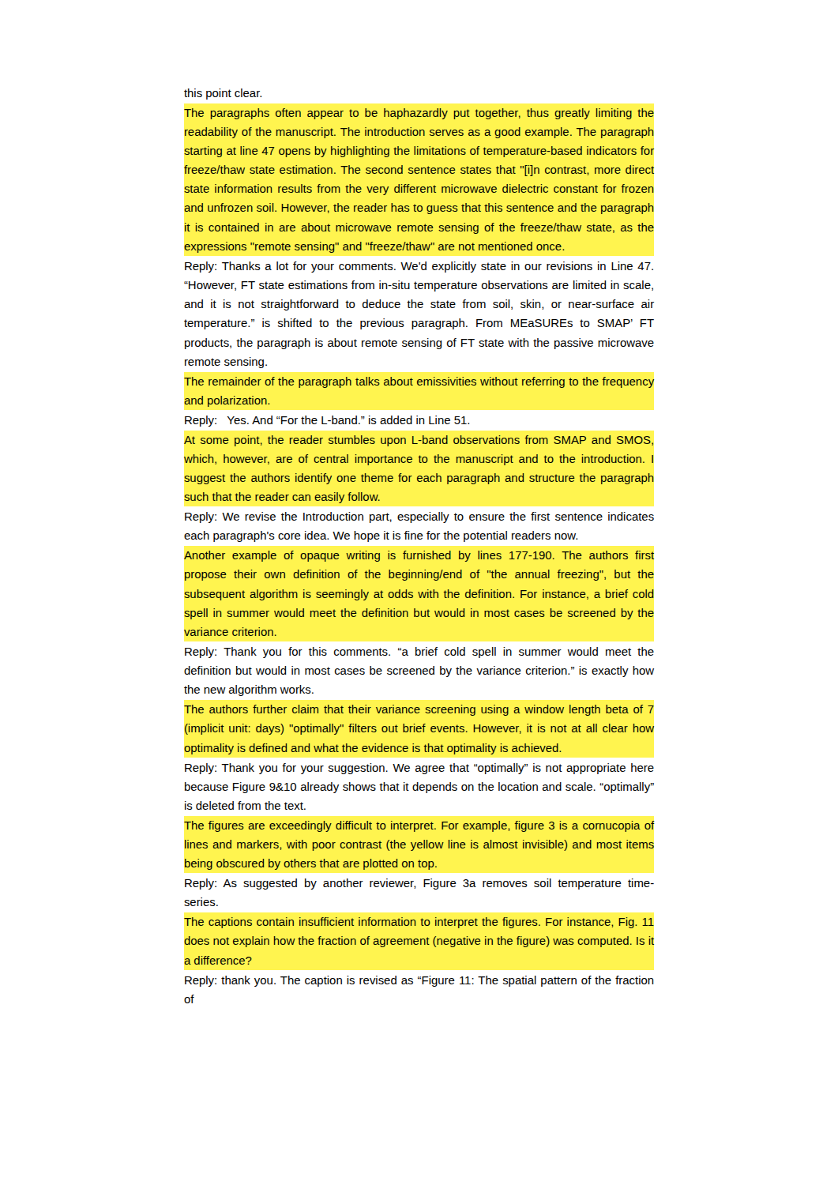this point clear.
The paragraphs often appear to be haphazardly put together, thus greatly limiting the readability of the manuscript. The introduction serves as a good example. The paragraph starting at line 47 opens by highlighting the limitations of temperature-based indicators for freeze/thaw state estimation. The second sentence states that "[i]n contrast, more direct state information results from the very different microwave dielectric constant for frozen and unfrozen soil. However, the reader has to guess that this sentence and the paragraph it is contained in are about microwave remote sensing of the freeze/thaw state, as the expressions "remote sensing" and "freeze/thaw" are not mentioned once.
Reply: Thanks a lot for your comments. We'd explicitly state in our revisions in Line 47. “However, FT state estimations from in-situ temperature observations are limited in scale, and it is not straightforward to deduce the state from soil, skin, or near-surface air temperature.” is shifted to the previous paragraph. From MEaSUREs to SMAP’ FT products, the paragraph is about remote sensing of FT state with the passive microwave remote sensing.
The remainder of the paragraph talks about emissivities without referring to the frequency and polarization.
Reply: Yes. And “For the L-band.” is added in Line 51.
At some point, the reader stumbles upon L-band observations from SMAP and SMOS, which, however, are of central importance to the manuscript and to the introduction. I suggest the authors identify one theme for each paragraph and structure the paragraph such that the reader can easily follow.
Reply: We revise the Introduction part, especially to ensure the first sentence indicates each paragraph's core idea. We hope it is fine for the potential readers now.
Another example of opaque writing is furnished by lines 177-190. The authors first propose their own definition of the beginning/end of "the annual freezing", but the subsequent algorithm is seemingly at odds with the definition. For instance, a brief cold spell in summer would meet the definition but would in most cases be screened by the variance criterion.
Reply: Thank you for this comments. “a brief cold spell in summer would meet the definition but would in most cases be screened by the variance criterion.” is exactly how the new algorithm works.
The authors further claim that their variance screening using a window length beta of 7 (implicit unit: days) "optimally" filters out brief events. However, it is not at all clear how optimality is defined and what the evidence is that optimality is achieved.
Reply: Thank you for your suggestion. We agree that “optimally” is not appropriate here because Figure 9&10 already shows that it depends on the location and scale. “optimally” is deleted from the text.
The figures are exceedingly difficult to interpret. For example, figure 3 is a cornucopia of lines and markers, with poor contrast (the yellow line is almost invisible) and most items being obscured by others that are plotted on top.
Reply: As suggested by another reviewer, Figure 3a removes soil temperature time-series.
The captions contain insufficient information to interpret the figures. For instance, Fig. 11 does not explain how the fraction of agreement (negative in the figure) was computed. Is it a difference?
Reply: thank you. The caption is revised as “Figure 11: The spatial pattern of the fraction of